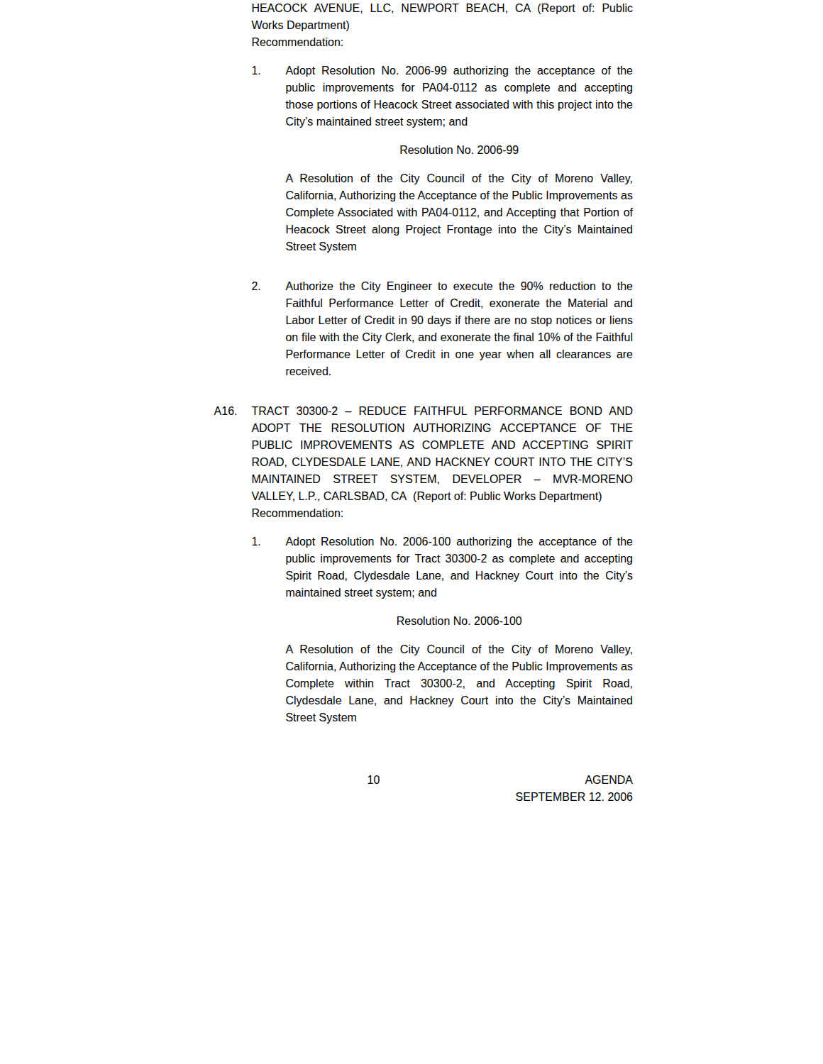HEACOCK AVENUE, LLC, NEWPORT BEACH, CA (Report of: Public Works Department)
Recommendation:
1.
Adopt Resolution No. 2006-99 authorizing the acceptance of the public improvements for PA04-0112 as complete and accepting those portions of Heacock Street associated with this project into the City’s maintained street system; and
Resolution No. 2006-99
A Resolution of the City Council of the City of Moreno Valley, California, Authorizing the Acceptance of the Public Improvements as Complete Associated with PA04-0112, and Accepting that Portion of Heacock Street along Project Frontage into the City’s Maintained Street System
2.
Authorize the City Engineer to execute the 90% reduction to the Faithful Performance Letter of Credit, exonerate the Material and Labor Letter of Credit in 90 days if there are no stop notices or liens on file with the City Clerk, and exonerate the final 10% of the Faithful Performance Letter of Credit in one year when all clearances are received.
A16.
TRACT 30300-2 – REDUCE FAITHFUL PERFORMANCE BOND AND ADOPT THE RESOLUTION AUTHORIZING ACCEPTANCE OF THE PUBLIC IMPROVEMENTS AS COMPLETE AND ACCEPTING SPIRIT ROAD, CLYDESDALE LANE, AND HACKNEY COURT INTO THE CITY’S MAINTAINED STREET SYSTEM, DEVELOPER – MVR-MORENO VALLEY, L.P., CARLSBAD, CA (Report of: Public Works Department)
Recommendation:
1.
Adopt Resolution No. 2006-100 authorizing the acceptance of the public improvements for Tract 30300-2 as complete and accepting Spirit Road, Clydesdale Lane, and Hackney Court into the City’s maintained street system; and
Resolution No. 2006-100
A Resolution of the City Council of the City of Moreno Valley, California, Authorizing the Acceptance of the Public Improvements as Complete within Tract 30300-2, and Accepting Spirit Road, Clydesdale Lane, and Hackney Court into the City’s Maintained Street System
10
AGENDA
SEPTEMBER 12. 2006